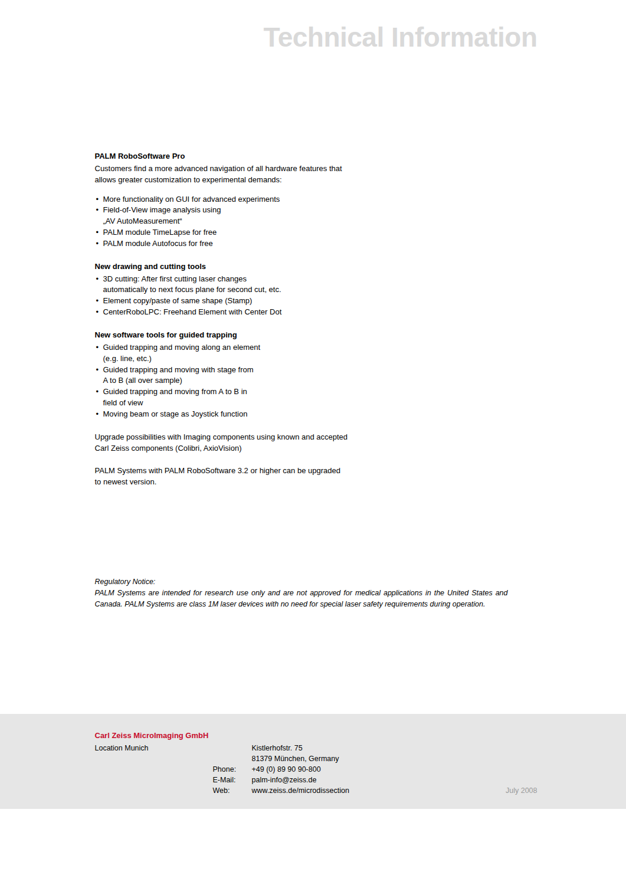Technical Information
PALM RoboSoftware Pro
Customers find a more advanced navigation of all hardware features that allows greater customization to experimental demands:
More functionality on GUI for advanced experiments
Field-of-View image analysis using
„AV AutoMeasurement“
PALM module TimeLapse for free
PALM module Autofocus for free
New drawing and cutting tools
3D cutting: After first cutting laser changes
automatically to next focus plane for second cut, etc.
Element copy/paste of same shape (Stamp)
CenterRoboLPC: Freehand Element with Center Dot
New software tools for guided trapping
Guided trapping and moving along an element
(e.g. line, etc.)
Guided trapping and moving with stage from
A to B (all over sample)
Guided trapping and moving from A to B in
field of view
Moving beam or stage as Joystick function
Upgrade possibilities with Imaging components using known and accepted Carl Zeiss components (Colibri, AxioVision)
PALM Systems with PALM RoboSoftware 3.2 or higher can be upgraded to newest version.
Regulatory Notice:
PALM Systems are intended for research use only and are not approved for medical applications in the United States and Canada. PALM Systems are class 1M laser devices with no need for special laser safety requirements during operation.
Carl Zeiss MicroImaging GmbH
| Location Munich | | Kistlerhofstr. 75 |
| | | 81379 München, Germany |
| | Phone: | +49 (0) 89 90 90-800 |
| | E-Mail: | palm-info@zeiss.de |
| | Web: | www.zeiss.de/microdissection |
July 2008